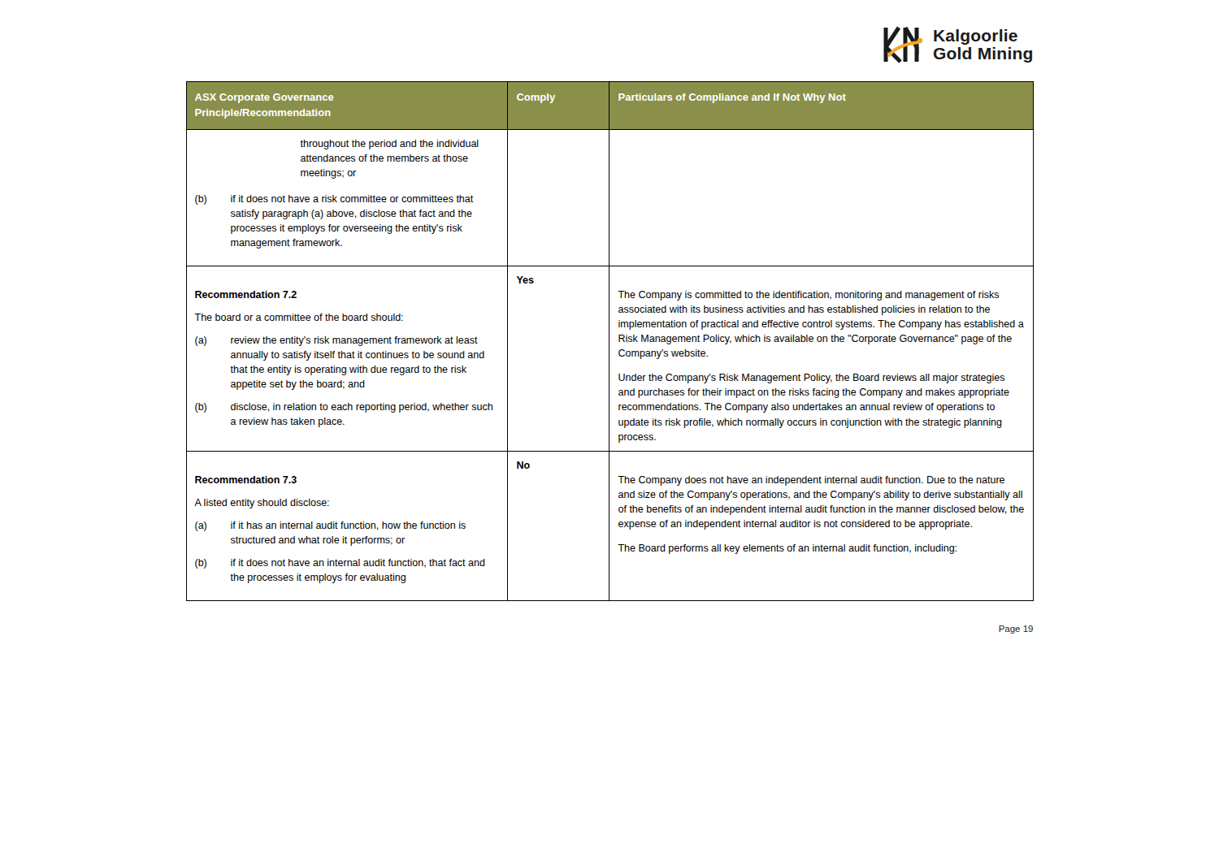Kalgoorlie
Gold Mining
| ASX Corporate Governance Principle/Recommendation | Comply | Particulars of Compliance and If Not Why Not |
| --- | --- | --- |
| throughout the period and the individual attendances of the members at those meetings; or (b) if it does not have a risk committee or committees that satisfy paragraph (a) above, disclose that fact and the processes it employs for overseeing the entity's risk management framework. | | |
| Recommendation 7.2 The board or a committee of the board should: (a) review the entity's risk management framework at least annually to satisfy itself that it continues to be sound and that the entity is operating with due regard to the risk appetite set by the board; and (b) disclose, in relation to each reporting period, whether such a review has taken place. | Yes | The Company is committed to the identification, monitoring and management of risks associated with its business activities and has established policies in relation to the implementation of practical and effective control systems. The Company has established a Risk Management Policy, which is available on the "Corporate Governance" page of the Company's website. Under the Company's Risk Management Policy, the Board reviews all major strategies and purchases for their impact on the risks facing the Company and makes appropriate recommendations. The Company also undertakes an annual review of operations to update its risk profile, which normally occurs in conjunction with the strategic planning process. |
| Recommendation 7.3 A listed entity should disclose: (a) if it has an internal audit function, how the function is structured and what role it performs; or (b) if it does not have an internal audit function, that fact and the processes it employs for evaluating | No | The Company does not have an independent internal audit function. Due to the nature and size of the Company's operations, and the Company's ability to derive substantially all of the benefits of an independent internal audit function in the manner disclosed below, the expense of an independent internal auditor is not considered to be appropriate. The Board performs all key elements of an internal audit function, including: |
Page 19